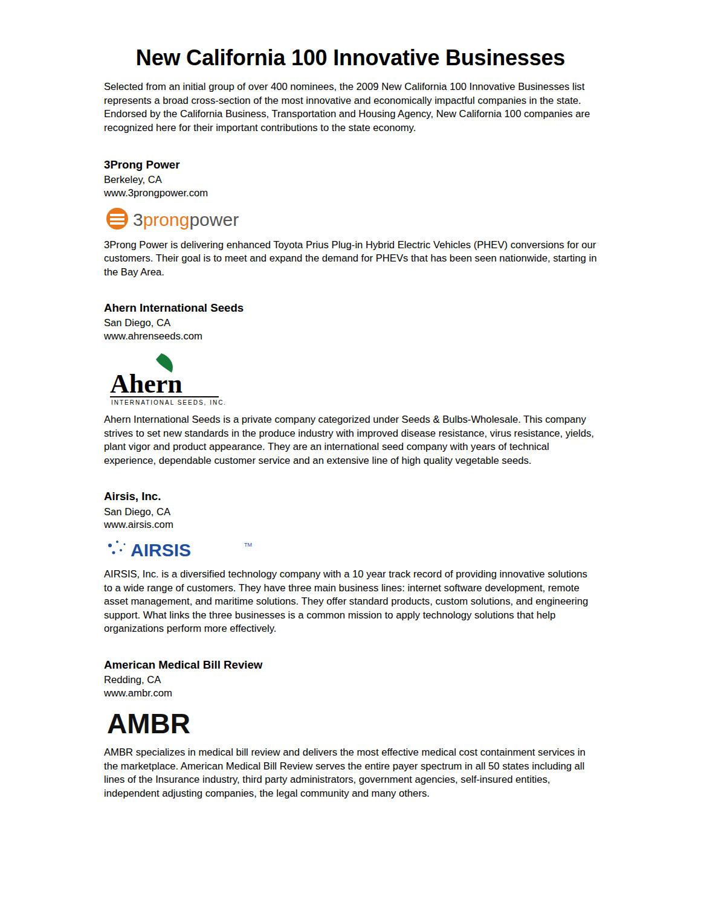New California 100 Innovative Businesses
Selected from an initial group of over 400 nominees, the 2009 New California 100 Innovative Businesses list represents a broad cross-section of the most innovative and economically impactful companies in the state. Endorsed by the California Business, Transportation and Housing Agency, New California 100 companies are recognized here for their important contributions to the state economy.
3Prong Power
Berkeley, CA
www.3prongpower.com
3Prong Power is delivering enhanced Toyota Prius Plug-in Hybrid Electric Vehicles (PHEV) conversions for our customers. Their goal is to meet and expand the demand for PHEVs that has been seen nationwide, starting in the Bay Area.
Ahern International Seeds
San Diego, CA
www.ahrenseeds.com
Ahern International Seeds is a private company categorized under Seeds & Bulbs-Wholesale. This company strives to set new standards in the produce industry with improved disease resistance, virus resistance, yields, plant vigor and product appearance. They are an international seed company with years of technical experience, dependable customer service and an extensive line of high quality vegetable seeds.
Airsis, Inc.
San Diego, CA
www.airsis.com
AIRSIS, Inc. is a diversified technology company with a 10 year track record of providing innovative solutions to a wide range of customers. They have three main business lines: internet software development, remote asset management, and maritime solutions. They offer standard products, custom solutions, and engineering support. What links the three businesses is a common mission to apply technology solutions that help organizations perform more effectively.
American Medical Bill Review
Redding, CA
www.ambr.com
AMBR specializes in medical bill review and delivers the most effective medical cost containment services in the marketplace. American Medical Bill Review serves the entire payer spectrum in all 50 states including all lines of the Insurance industry, third party administrators, government agencies, self-insured entities, independent adjusting companies, the legal community and many others.